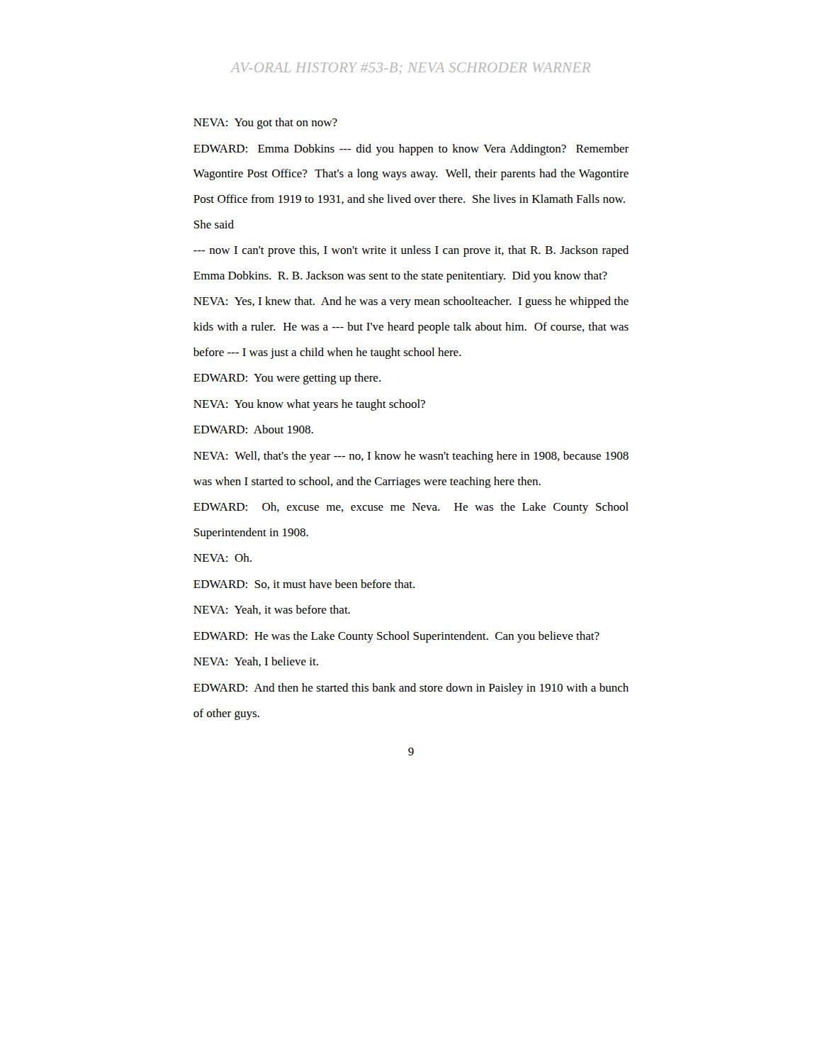AV-ORAL HISTORY #53-B; NEVA SCHRODER WARNER
NEVA: You got that on now?
EDWARD: Emma Dobkins --- did you happen to know Vera Addington? Remember Wagontire Post Office? That's a long ways away. Well, their parents had the Wagontire Post Office from 1919 to 1931, and she lived over there. She lives in Klamath Falls now. She said
--- now I can't prove this, I won't write it unless I can prove it, that R. B. Jackson raped Emma Dobkins. R. B. Jackson was sent to the state penitentiary. Did you know that?
NEVA: Yes, I knew that. And he was a very mean schoolteacher. I guess he whipped the kids with a ruler. He was a --- but I've heard people talk about him. Of course, that was before --- I was just a child when he taught school here.
EDWARD: You were getting up there.
NEVA: You know what years he taught school?
EDWARD: About 1908.
NEVA: Well, that's the year --- no, I know he wasn't teaching here in 1908, because 1908 was when I started to school, and the Carriages were teaching here then.
EDWARD: Oh, excuse me, excuse me Neva. He was the Lake County School Superintendent in 1908.
NEVA: Oh.
EDWARD: So, it must have been before that.
NEVA: Yeah, it was before that.
EDWARD: He was the Lake County School Superintendent. Can you believe that?
NEVA: Yeah, I believe it.
EDWARD: And then he started this bank and store down in Paisley in 1910 with a bunch of other guys.
9